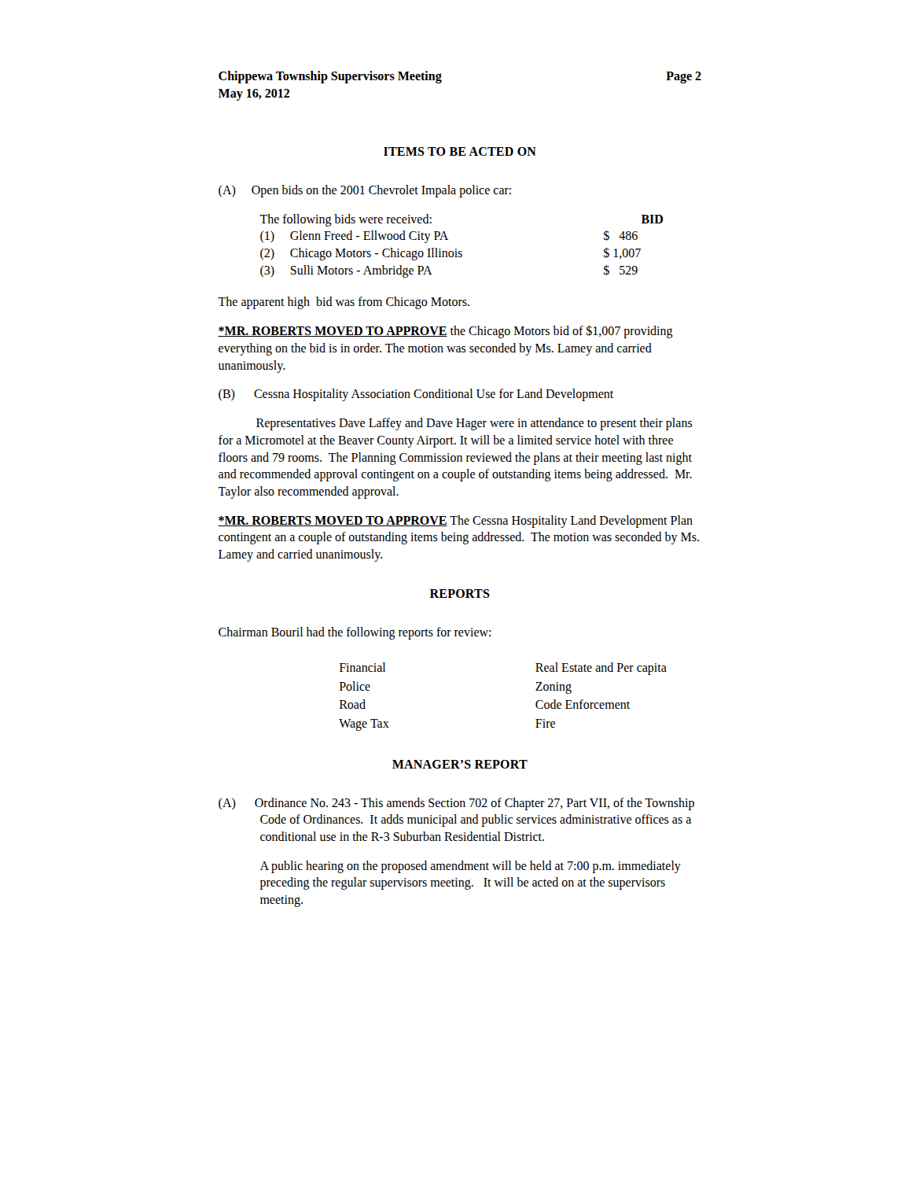Chippewa Township Supervisors Meeting
Page 2
May 16, 2012
ITEMS TO BE ACTED ON
(A) Open bids on the 2001 Chevrolet Impala police car:
| The following bids were received: | BID |
| (1) | Glenn Freed - Ellwood City PA | $ 486 |
| (2) | Chicago Motors - Chicago Illinois | $ 1,007 |
| (3) | Sulli Motors - Ambridge PA | $ 529 |
The apparent high bid was from Chicago Motors.
*MR. ROBERTS MOVED TO APPROVE the Chicago Motors bid of $1,007 providing everything on the bid is in order. The motion was seconded by Ms. Lamey and carried unanimously.
(B) Cessna Hospitality Association Conditional Use for Land Development
Representatives Dave Laffey and Dave Hager were in attendance to present their plans for a Micromotel at the Beaver County Airport. It will be a limited service hotel with three floors and 79 rooms. The Planning Commission reviewed the plans at their meeting last night and recommended approval contingent on a couple of outstanding items being addressed. Mr. Taylor also recommended approval.
*MR. ROBERTS MOVED TO APPROVE The Cessna Hospitality Land Development Plan contingent an a couple of outstanding items being addressed. The motion was seconded by Ms. Lamey and carried unanimously.
REPORTS
Chairman Bouril had the following reports for review:
| Financial | Real Estate and Per capita |
| Police | Zoning |
| Road | Code Enforcement |
| Wage Tax | Fire |
MANAGER’S REPORT
(A) Ordinance No. 243 - This amends Section 702 of Chapter 27, Part VII, of the Township Code of Ordinances. It adds municipal and public services administrative offices as a conditional use in the R-3 Suburban Residential District.
A public hearing on the proposed amendment will be held at 7:00 p.m. immediately preceding the regular supervisors meeting. It will be acted on at the supervisors meeting.